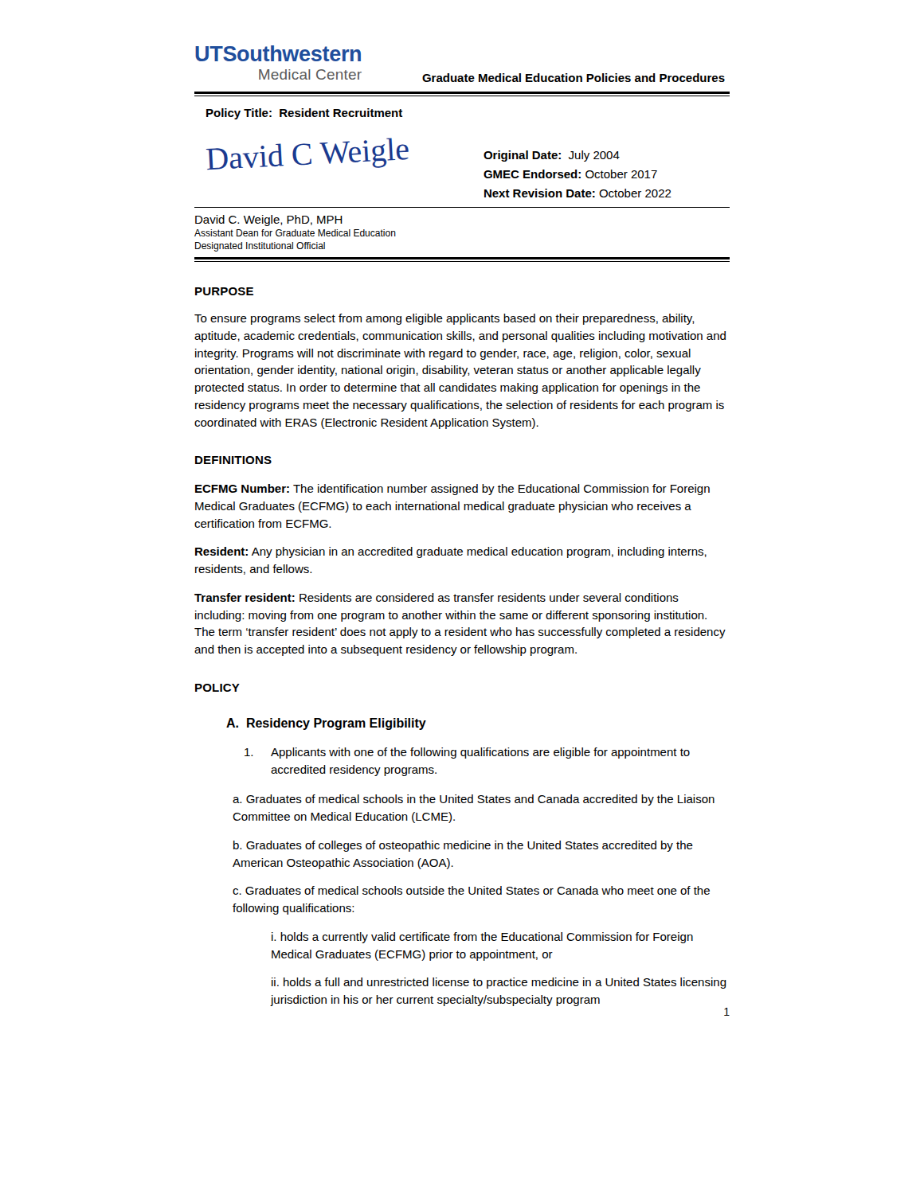UTSouthwestern
Medical Center
Graduate Medical Education Policies and Procedures
Policy Title: Resident Recruitment
David C Weigle
Original Date: July 2004
GMEC Endorsed: October 2017
Next Revision Date: October 2022
David C. Weigle, PhD, MPH
Assistant Dean for Graduate Medical Education
Designated Institutional Official
PURPOSE
To ensure programs select from among eligible applicants based on their preparedness, ability, aptitude, academic credentials, communication skills, and personal qualities including motivation and integrity. Programs will not discriminate with regard to gender, race, age, religion, color, sexual orientation, gender identity, national origin, disability, veteran status or another applicable legally protected status. In order to determine that all candidates making application for openings in the residency programs meet the necessary qualifications, the selection of residents for each program is coordinated with ERAS (Electronic Resident Application System).
DEFINITIONS
ECFMG Number: The identification number assigned by the Educational Commission for Foreign Medical Graduates (ECFMG) to each international medical graduate physician who receives a certification from ECFMG.
Resident: Any physician in an accredited graduate medical education program, including interns, residents, and fellows.
Transfer resident: Residents are considered as transfer residents under several conditions including: moving from one program to another within the same or different sponsoring institution. The term ‘transfer resident’ does not apply to a resident who has successfully completed a residency and then is accepted into a subsequent residency or fellowship program.
POLICY
A. Residency Program Eligibility
Applicants with one of the following qualifications are eligible for appointment to accredited residency programs.
a. Graduates of medical schools in the United States and Canada accredited by the Liaison Committee on Medical Education (LCME).
b. Graduates of colleges of osteopathic medicine in the United States accredited by the American Osteopathic Association (AOA).
c. Graduates of medical schools outside the United States or Canada who meet one of the following qualifications:
i. holds a currently valid certificate from the Educational Commission for Foreign Medical Graduates (ECFMG) prior to appointment, or
ii. holds a full and unrestricted license to practice medicine in a United States licensing jurisdiction in his or her current specialty/subspecialty program
1